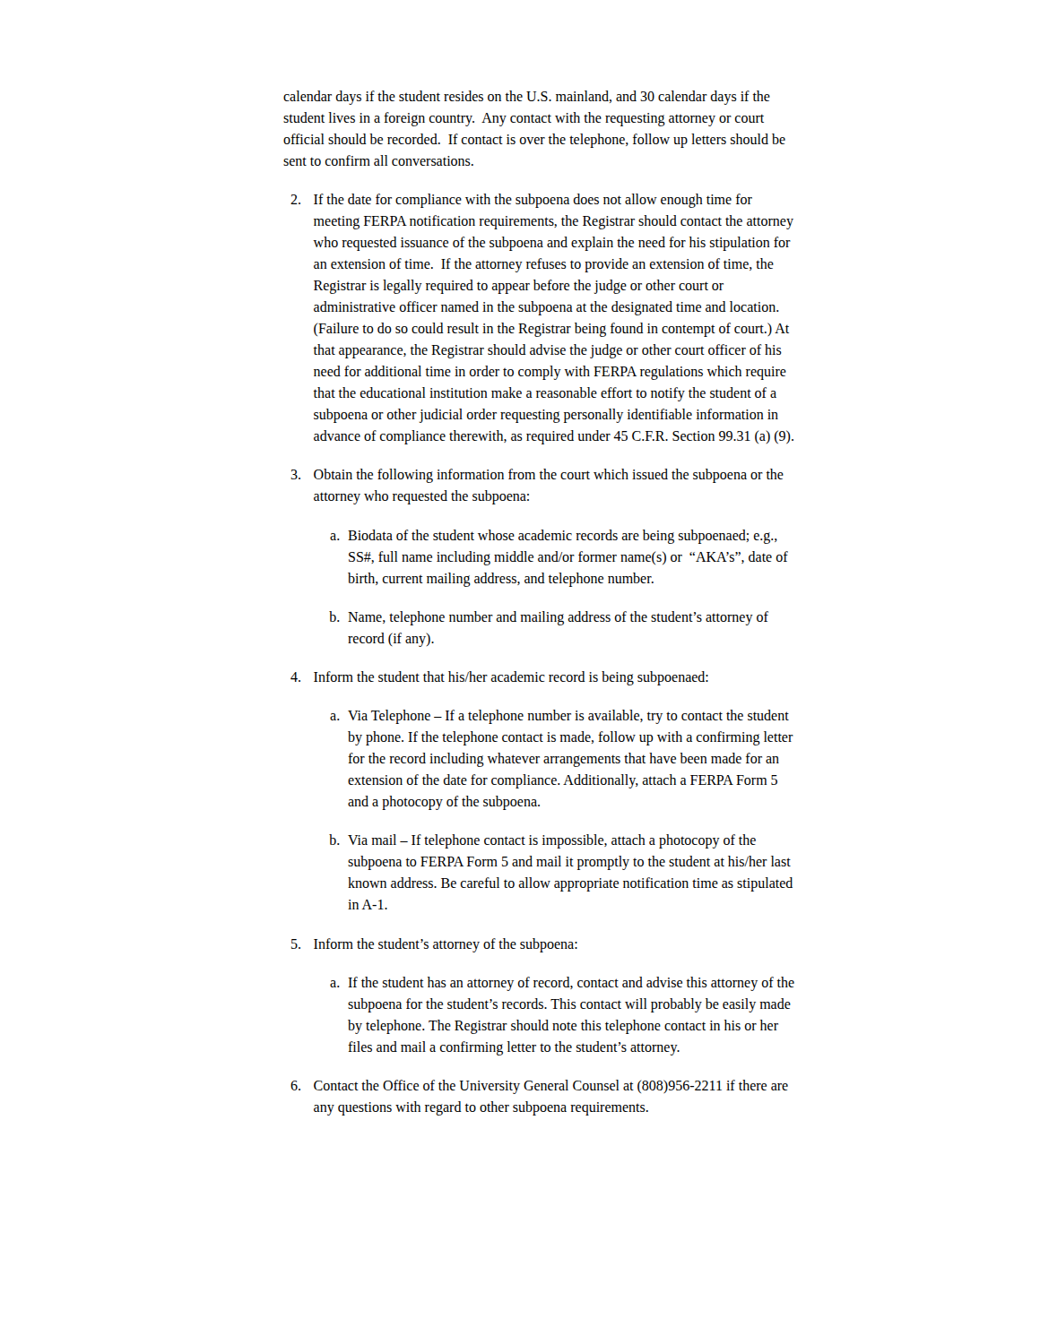calendar days if the student resides on the U.S. mainland, and 30 calendar days if the student lives in a foreign country. Any contact with the requesting attorney or court official should be recorded. If contact is over the telephone, follow up letters should be sent to confirm all conversations.
If the date for compliance with the subpoena does not allow enough time for meeting FERPA notification requirements, the Registrar should contact the attorney who requested issuance of the subpoena and explain the need for his stipulation for an extension of time. If the attorney refuses to provide an extension of time, the Registrar is legally required to appear before the judge or other court or administrative officer named in the subpoena at the designated time and location. (Failure to do so could result in the Registrar being found in contempt of court.) At that appearance, the Registrar should advise the judge or other court officer of his need for additional time in order to comply with FERPA regulations which require that the educational institution make a reasonable effort to notify the student of a subpoena or other judicial order requesting personally identifiable information in advance of compliance therewith, as required under 45 C.F.R. Section 99.31 (a) (9).
Obtain the following information from the court which issued the subpoena or the attorney who requested the subpoena:
Biodata of the student whose academic records are being subpoenaed; e.g., SS#, full name including middle and/or former name(s) or “AKA’s”, date of birth, current mailing address, and telephone number.
Name, telephone number and mailing address of the student’s attorney of record (if any).
Inform the student that his/her academic record is being subpoenaed:
Via Telephone – If a telephone number is available, try to contact the student by phone. If the telephone contact is made, follow up with a confirming letter for the record including whatever arrangements that have been made for an extension of the date for compliance. Additionally, attach a FERPA Form 5 and a photocopy of the subpoena.
Via mail – If telephone contact is impossible, attach a photocopy of the subpoena to FERPA Form 5 and mail it promptly to the student at his/her last known address. Be careful to allow appropriate notification time as stipulated in A-1.
Inform the student’s attorney of the subpoena:
If the student has an attorney of record, contact and advise this attorney of the subpoena for the student’s records. This contact will probably be easily made by telephone. The Registrar should note this telephone contact in his or her files and mail a confirming letter to the student’s attorney.
Contact the Office of the University General Counsel at (808)956-2211 if there are any questions with regard to other subpoena requirements.